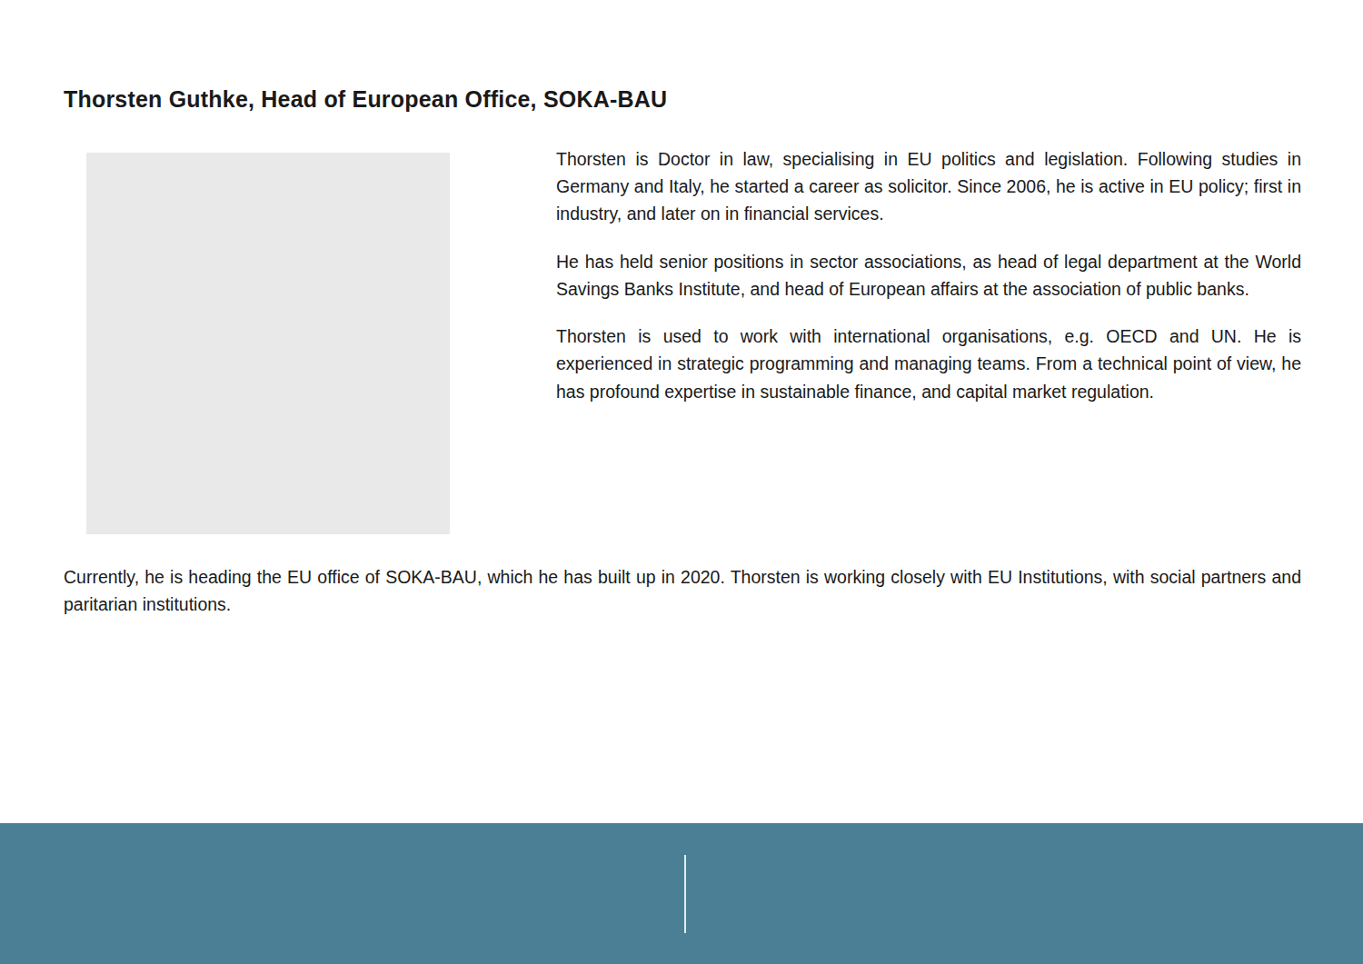Thorsten Guthke, Head of European Office, SOKA-BAU
Thorsten is Doctor in law, specialising in EU politics and legislation. Following studies in Germany and Italy, he started a career as solicitor. Since 2006, he is active in EU policy; first in industry, and later on in financial services.
He has held senior positions in sector associations, as head of legal department at the World Savings Banks Institute, and head of European affairs at the association of public banks.
Thorsten is used to work with international organisations, e.g. OECD and UN. He is experienced in strategic programming and managing teams. From a technical point of view, he has profound expertise in sustainable finance, and capital market regulation.
Currently, he is heading the EU office of SOKA-BAU, which he has built up in 2020. Thorsten is working closely with EU Institutions, with social partners and paritarian institutions.